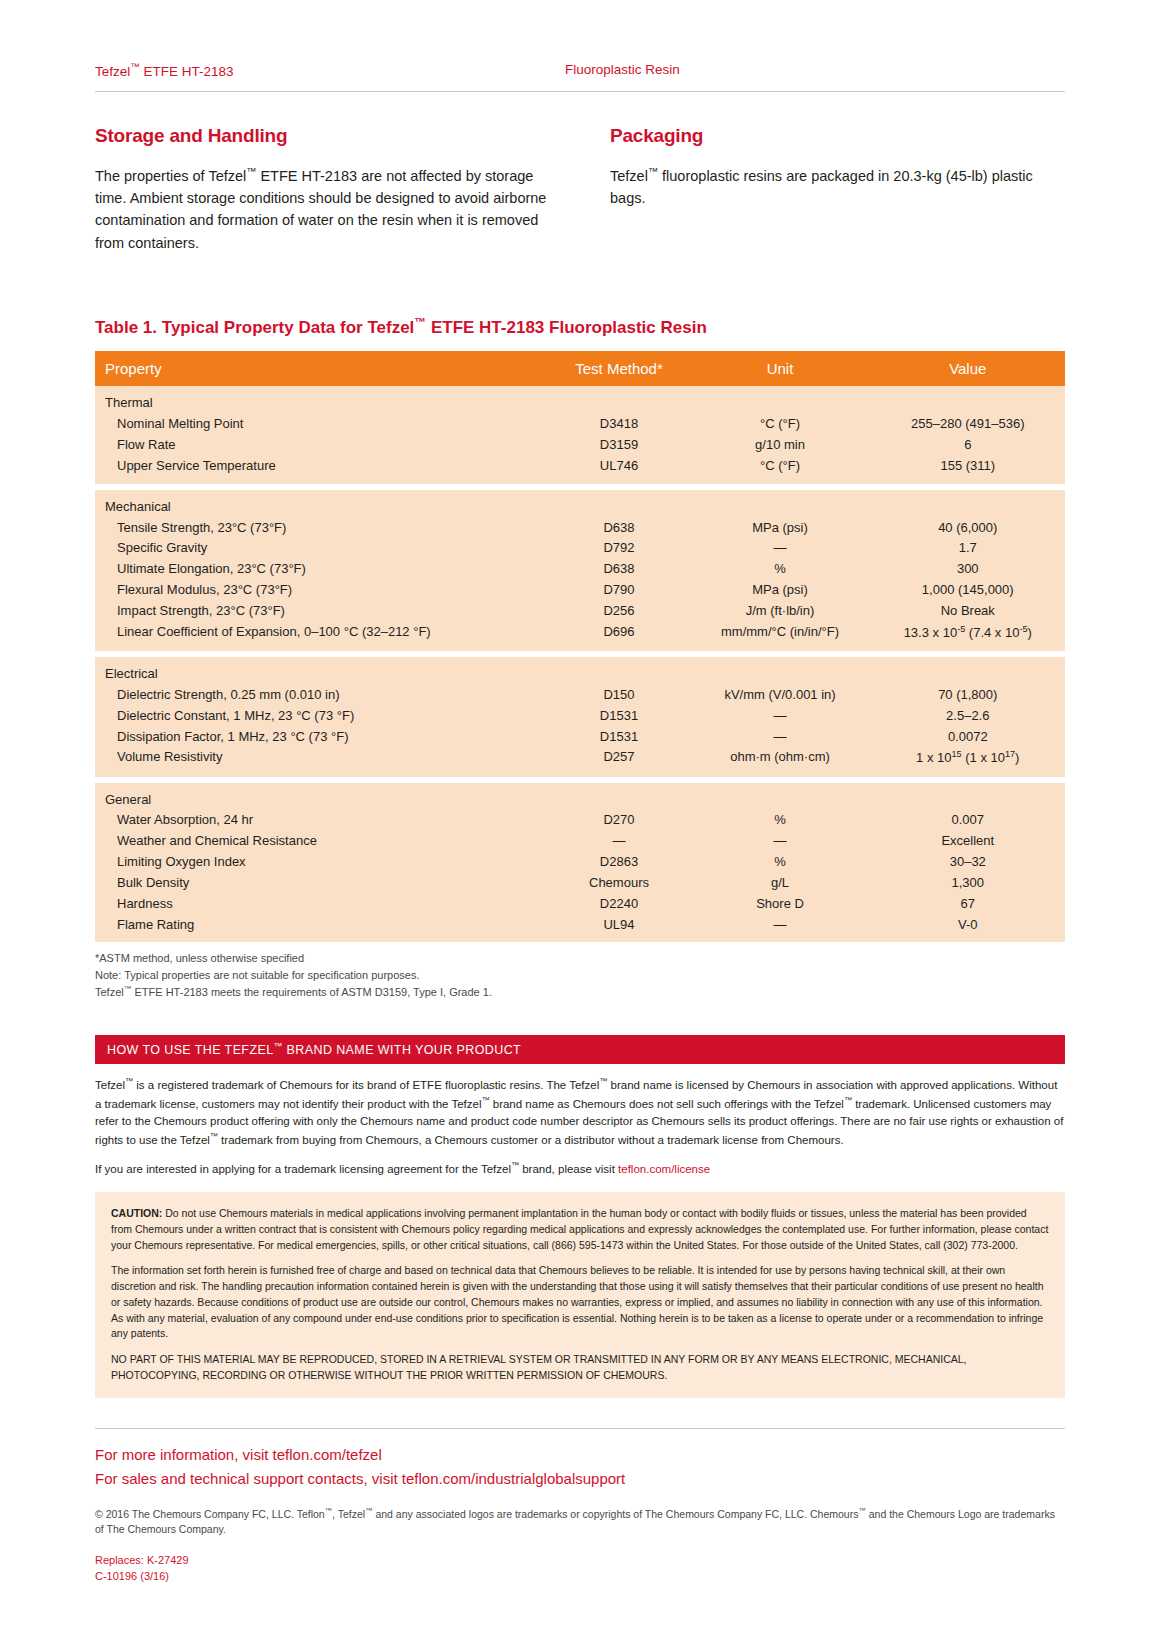Tefzel™ ETFE HT-2183
Fluoroplastic Resin
Storage and Handling
The properties of Tefzel™ ETFE HT-2183 are not affected by storage time. Ambient storage conditions should be designed to avoid airborne contamination and formation of water on the resin when it is removed from containers.
Packaging
Tefzel™ fluoroplastic resins are packaged in 20.3-kg (45-lb) plastic bags.
Table 1. Typical Property Data for Tefzel™ ETFE HT-2183 Fluoroplastic Resin
| Property | Test Method* | Unit | Value |
| --- | --- | --- | --- |
| Thermal | | | |
| Nominal Melting Point | D3418 | °C (°F) | 255–280 (491–536) |
| Flow Rate | D3159 | g/10 min | 6 |
| Upper Service Temperature | UL746 | °C (°F) | 155 (311) |
| Mechanical | | | |
| Tensile Strength, 23°C (73°F) | D638 | MPa (psi) | 40 (6,000) |
| Specific Gravity | D792 | — | 1.7 |
| Ultimate Elongation, 23°C (73°F) | D638 | % | 300 |
| Flexural Modulus, 23°C (73°F) | D790 | MPa (psi) | 1,000 (145,000) |
| Impact Strength, 23°C (73°F) | D256 | J/m (ft·lb/in) | No Break |
| Linear Coefficient of Expansion, 0–100 °C (32–212 °F) | D696 | mm/mm/°C (in/in/°F) | 13.3 x 10 -5 (7.4 x 10 -5 ) |
| Electrical | | | |
| Dielectric Strength, 0.25 mm (0.010 in) | D150 | kV/mm (V/0.001 in) | 70 (1,800) |
| Dielectric Constant, 1 MHz, 23 °C (73 °F) | D1531 | — | 2.5–2.6 |
| Dissipation Factor, 1 MHz, 23 °C (73 °F) | D1531 | — | 0.0072 |
| Volume Resistivity | D257 | ohm·m (ohm·cm) | 1 x 10 15 (1 x 10 17 ) |
| General | | | |
| Water Absorption, 24 hr | D270 | % | 0.007 |
| Weather and Chemical Resistance | — | — | Excellent |
| Limiting Oxygen Index | D2863 | % | 30–32 |
| Bulk Density | Chemours | g/L | 1,300 |
| Hardness | D2240 | Shore D | 67 |
| Flame Rating | UL94 | — | V-0 |
*ASTM method, unless otherwise specified
Note: Typical properties are not suitable for specification purposes.
Tefzel™ ETFE HT-2183 meets the requirements of ASTM D3159, Type I, Grade 1.
HOW TO USE THE TEFZEL™ BRAND NAME WITH YOUR PRODUCT
Tefzel™ is a registered trademark of Chemours for its brand of ETFE fluoroplastic resins. The Tefzel™ brand name is licensed by Chemours in association with approved applications. Without a trademark license, customers may not identify their product with the Tefzel™ brand name as Chemours does not sell such offerings with the Tefzel™ trademark. Unlicensed customers may refer to the Chemours product offering with only the Chemours name and product code number descriptor as Chemours sells its product offerings. There are no fair use rights or exhaustion of rights to use the Tefzel™ trademark from buying from Chemours, a Chemours customer or a distributor without a trademark license from Chemours.
If you are interested in applying for a trademark licensing agreement for the Tefzel™ brand, please visit teflon.com/license
CAUTION: Do not use Chemours materials in medical applications involving permanent implantation in the human body or contact with bodily fluids or tissues, unless the material has been provided from Chemours under a written contract that is consistent with Chemours policy regarding medical applications and expressly acknowledges the contemplated use. For further information, please contact your Chemours representative. For medical emergencies, spills, or other critical situations, call (866) 595-1473 within the United States. For those outside of the United States, call (302) 773-2000.
The information set forth herein is furnished free of charge and based on technical data that Chemours believes to be reliable. It is intended for use by persons having technical skill, at their own discretion and risk. The handling precaution information contained herein is given with the understanding that those using it will satisfy themselves that their particular conditions of use present no health or safety hazards. Because conditions of product use are outside our control, Chemours makes no warranties, express or implied, and assumes no liability in connection with any use of this information. As with any material, evaluation of any compound under end-use conditions prior to specification is essential. Nothing herein is to be taken as a license to operate under or a recommendation to infringe any patents.
NO PART OF THIS MATERIAL MAY BE REPRODUCED, STORED IN A RETRIEVAL SYSTEM OR TRANSMITTED IN ANY FORM OR BY ANY MEANS ELECTRONIC, MECHANICAL, PHOTOCOPYING, RECORDING OR OTHERWISE WITHOUT THE PRIOR WRITTEN PERMISSION OF CHEMOURS.
For more information, visit teflon.com/tefzel
For sales and technical support contacts, visit teflon.com/industrialglobalsupport
© 2016 The Chemours Company FC, LLC. Teflon™, Tefzel™ and any associated logos are trademarks or copyrights of The Chemours Company FC, LLC. Chemours™ and the Chemours Logo are trademarks of The Chemours Company.
Replaces: K-27429
C-10196 (3/16)